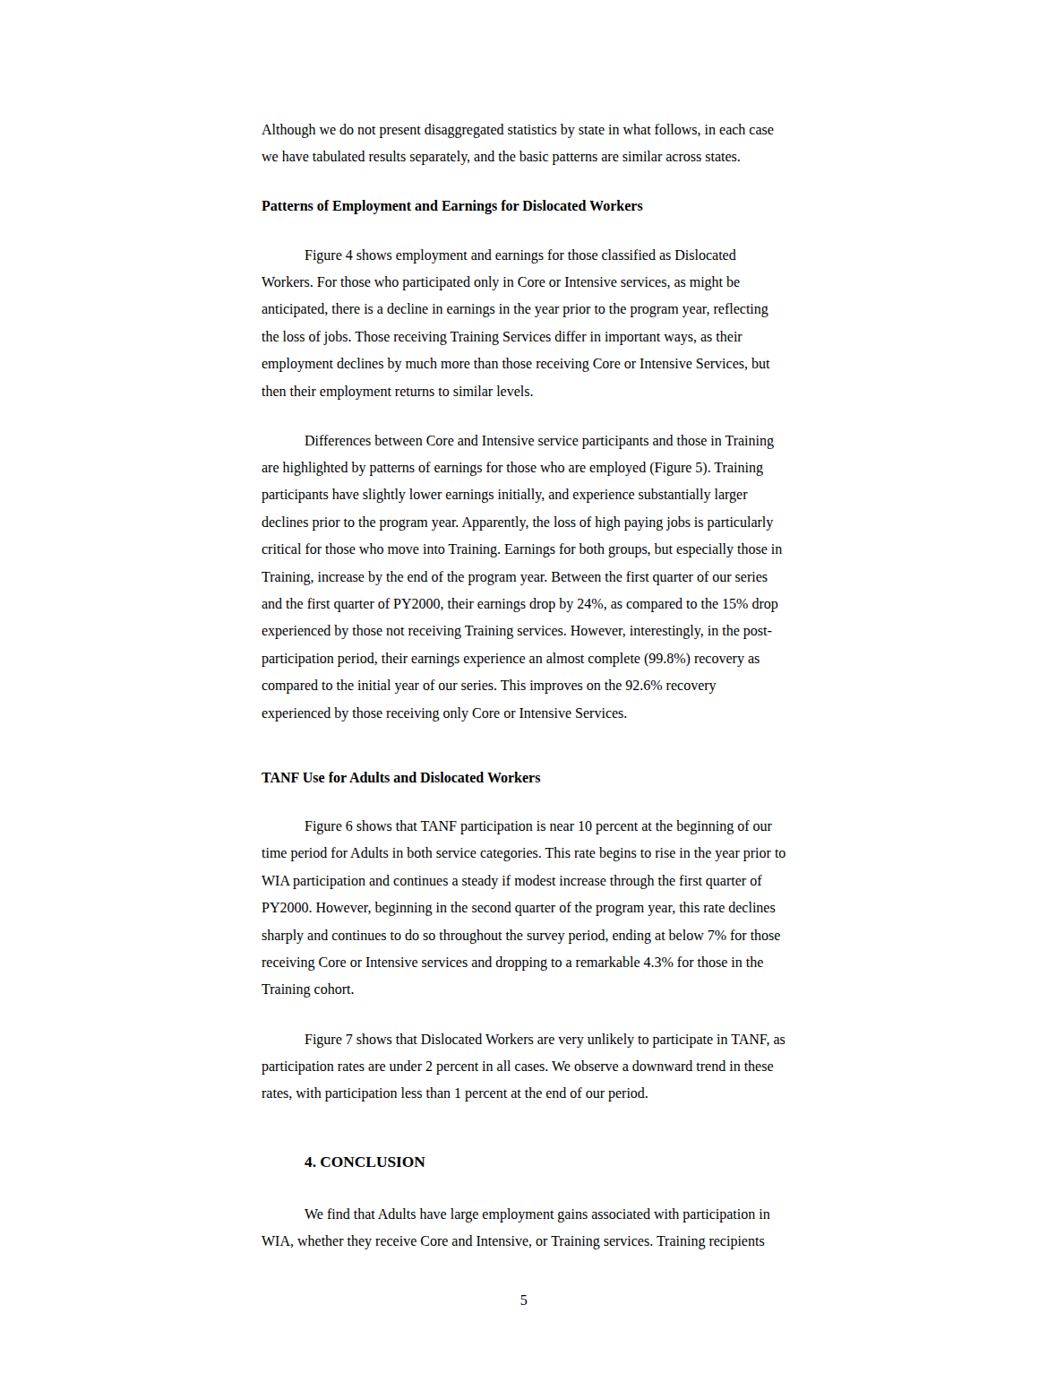Although we do not present disaggregated statistics by state in what follows, in each case we have tabulated results separately, and the basic patterns are similar across states.
Patterns of Employment and Earnings for Dislocated Workers
Figure 4 shows employment and earnings for those classified as Dislocated Workers. For those who participated only in Core or Intensive services, as might be anticipated, there is a decline in earnings in the year prior to the program year, reflecting the loss of jobs. Those receiving Training Services differ in important ways, as their employment declines by much more than those receiving Core or Intensive Services, but then their employment returns to similar levels.
Differences between Core and Intensive service participants and those in Training are highlighted by patterns of earnings for those who are employed (Figure 5). Training participants have slightly lower earnings initially, and experience substantially larger declines prior to the program year. Apparently, the loss of high paying jobs is particularly critical for those who move into Training. Earnings for both groups, but especially those in Training, increase by the end of the program year. Between the first quarter of our series and the first quarter of PY2000, their earnings drop by 24%, as compared to the 15% drop experienced by those not receiving Training services. However, interestingly, in the post-participation period, their earnings experience an almost complete (99.8%) recovery as compared to the initial year of our series. This improves on the 92.6% recovery experienced by those receiving only Core or Intensive Services.
TANF Use for Adults and Dislocated Workers
Figure 6 shows that TANF participation is near 10 percent at the beginning of our time period for Adults in both service categories. This rate begins to rise in the year prior to WIA participation and continues a steady if modest increase through the first quarter of PY2000. However, beginning in the second quarter of the program year, this rate declines sharply and continues to do so throughout the survey period, ending at below 7% for those receiving Core or Intensive services and dropping to a remarkable 4.3% for those in the Training cohort.
Figure 7 shows that Dislocated Workers are very unlikely to participate in TANF, as participation rates are under 2 percent in all cases. We observe a downward trend in these rates, with participation less than 1 percent at the end of our period.
4. CONCLUSION
We find that Adults have large employment gains associated with participation in WIA, whether they receive Core and Intensive, or Training services. Training recipients
5